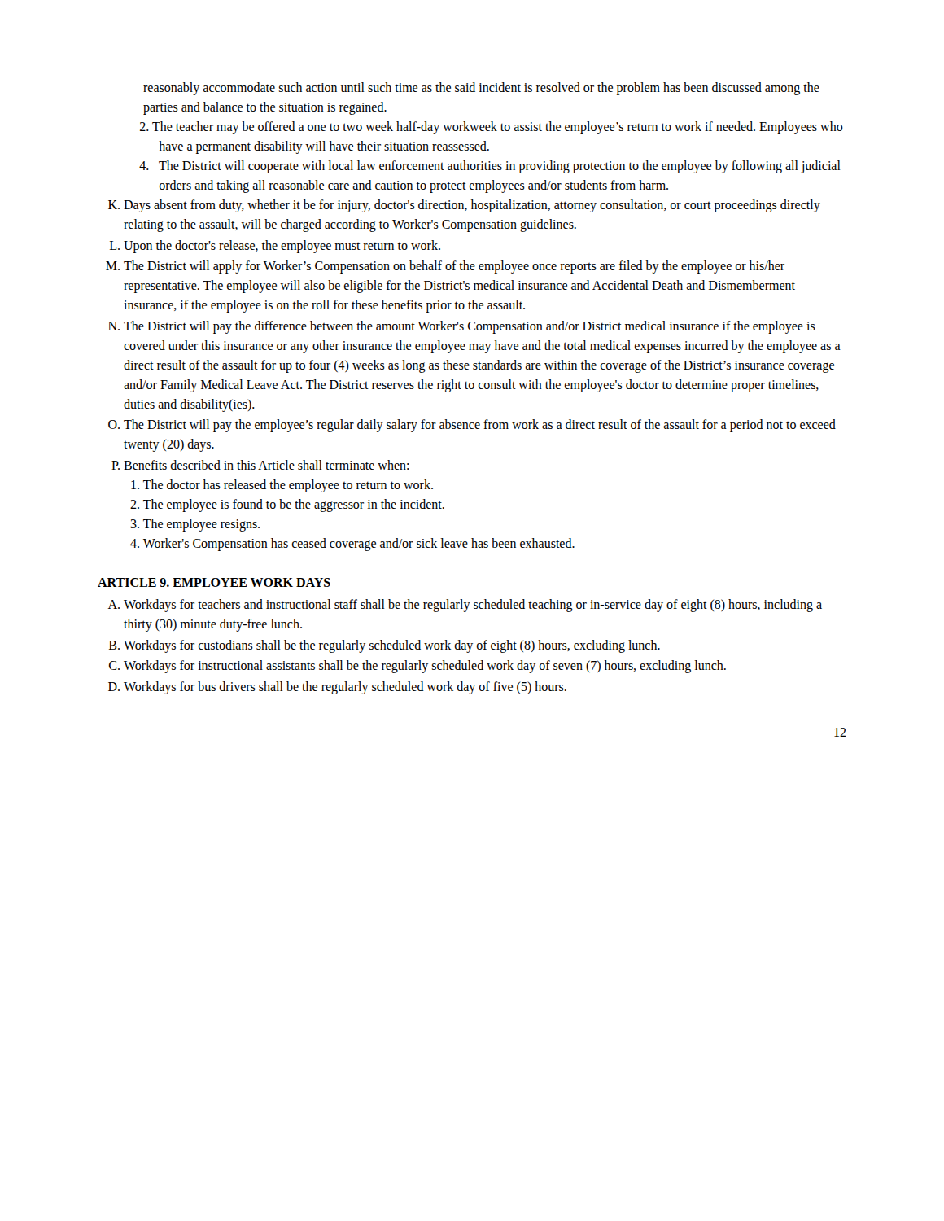reasonably accommodate such action until such time as the said incident is resolved or the problem has been discussed among the parties and balance to the situation is regained.
2. The teacher may be offered a one to two week half-day workweek to assist the employee’s return to work if needed. Employees who have a permanent disability will have their situation reassessed.
4. The District will cooperate with local law enforcement authorities in providing protection to the employee by following all judicial orders and taking all reasonable care and caution to protect employees and/or students from harm.
Days absent from duty, whether it be for injury, doctor's direction, hospitalization, attorney consultation, or court proceedings directly relating to the assault, will be charged according to Worker's Compensation guidelines.
Upon the doctor's release, the employee must return to work.
The District will apply for Worker’s Compensation on behalf of the employee once reports are filed by the employee or his/her representative. The employee will also be eligible for the District's medical insurance and Accidental Death and Dismemberment insurance, if the employee is on the roll for these benefits prior to the assault.
The District will pay the difference between the amount Worker's Compensation and/or District medical insurance if the employee is covered under this insurance or any other insurance the employee may have and the total medical expenses incurred by the employee as a direct result of the assault for up to four (4) weeks as long as these standards are within the coverage of the District’s insurance coverage and/or Family Medical Leave Act. The District reserves the right to consult with the employee's doctor to determine proper timelines, duties and disability(ies).
The District will pay the employee’s regular daily salary for absence from work as a direct result of the assault for a period not to exceed twenty (20) days.
Benefits described in this Article shall terminate when:
1. The doctor has released the employee to return to work.
2. The employee is found to be the aggressor in the incident.
3. The employee resigns.
4. Worker's Compensation has ceased coverage and/or sick leave has been exhausted.
ARTICLE 9. EMPLOYEE WORK DAYS
Workdays for teachers and instructional staff shall be the regularly scheduled teaching or in-service day of eight (8) hours, including a thirty (30) minute duty-free lunch.
Workdays for custodians shall be the regularly scheduled work day of eight (8) hours, excluding lunch.
Workdays for instructional assistants shall be the regularly scheduled work day of seven (7) hours, excluding lunch.
Workdays for bus drivers shall be the regularly scheduled work day of five (5) hours.
12